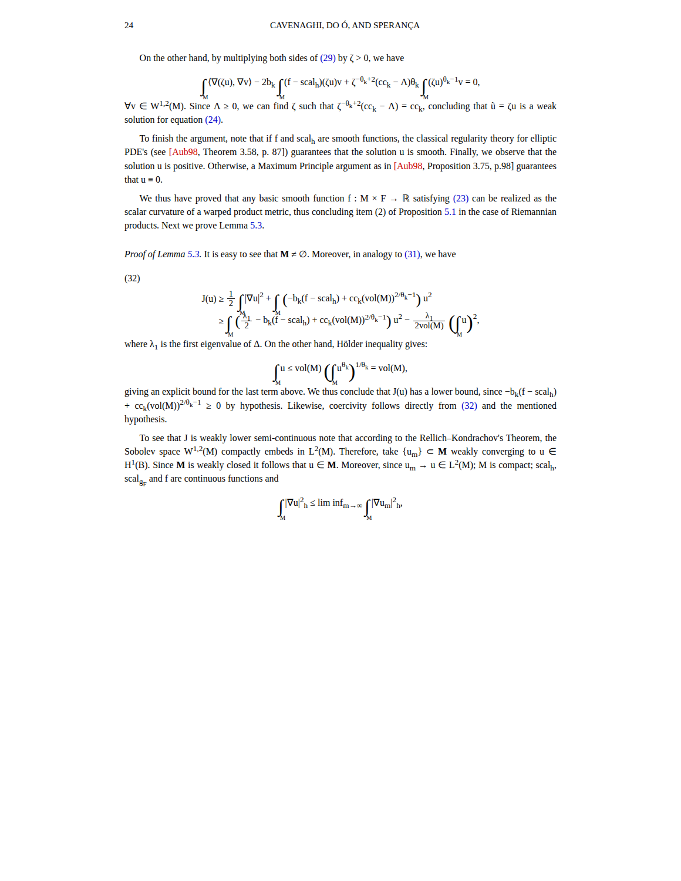24 CAVENAGHI, DO Ó, AND SPERANÇA
On the other hand, by multiplying both sides of (29) by ζ > 0, we have
∫M⟨∇(ζu), ∇v⟩ − 2bk ∫M(f − scalh)(ζu)v + ζ−θk+2(cck − Λ)θk ∫M(ζu)θk−1v = 0,
∀v ∈ W1,2(M). Since Λ ≥ 0, we can find ζ such that ζ−θk+2(cck − Λ) = cck, concluding that ũ = ζu is a weak solution for equation (24).
To finish the argument, note that if f and scalh are smooth functions, the classical regularity theory for elliptic PDE's (see [Aub98, Theorem 3.58, p. 87]) guarantees that the solution u is smooth. Finally, we observe that the solution u is positive. Otherwise, a Maximum Principle argument as in [Aub98, Proposition 3.75, p.98] guarantees that u ≡ 0.
We thus have proved that any basic smooth function f : M × F → ℝ satisfying (23) can be realized as the scalar curvature of a warped product metric, thus concluding item (2) of Proposition 5.1 in the case of Riemannian products. Next we prove Lemma 5.3.
Proof of Lemma 5.3. It is easy to see that M ≠ ∅. Moreover, in analogy to (31), we have
(32)
J(u) ≥ 12 ∫M|∇u|2 + ∫M (−bk(f − scalh) + cck(vol(M))2/θk−1) u2
≥ ∫M (λ12 − bk(f − scalh) + cck(vol(M))2/θk−1) u2 − λ12vol(M) (∫Mu)2,
where λ1 is the first eigenvalue of Δ. On the other hand, Hölder inequality gives:
∫Mu ≤ vol(M) (∫Muθk)1/θk = vol(M),
giving an explicit bound for the last term above. We thus conclude that J(u) has a lower bound, since −bk(f − scalh) + cck(vol(M))2/θk−1 ≥ 0 by hypothesis. Likewise, coercivity follows directly from (32) and the mentioned hypothesis.
To see that J is weakly lower semi-continuous note that according to the Rellich–Kondrachov's Theorem, the Sobolev space W1,2(M) compactly embeds in L2(M). Therefore, take {um} ⊂ M weakly converging to u ∈ H1(B). Since M is weakly closed it follows that u ∈ M. Moreover, since um → u ∈ L2(M); M is compact; scalh, scalgF and f are continuous functions and
∫M|∇u|2h ≤ lim infm→∞ ∫M|∇um|2h,